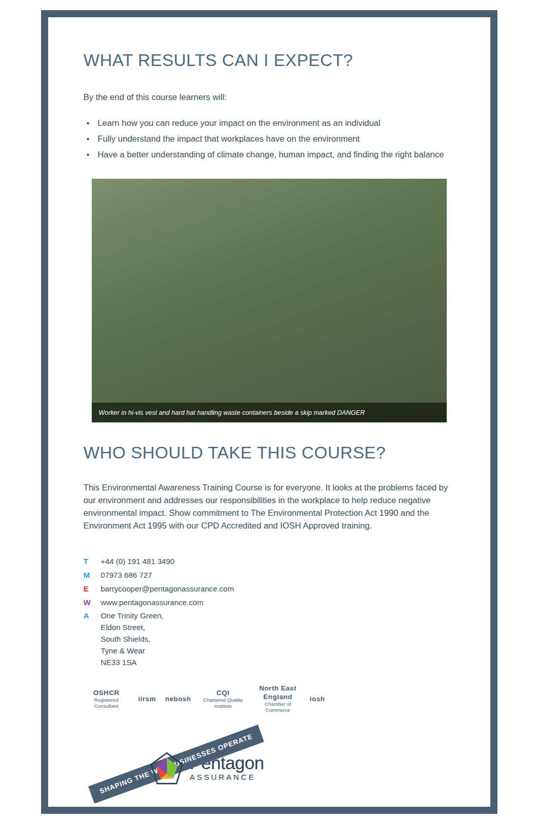WHAT RESULTS CAN I EXPECT?
By the end of this course learners will:
Learn how you can reduce your impact on the environment as an individual
Fully understand the impact that workplaces have on the environment
Have a better understanding of climate change, human impact, and finding the right balance
WHO SHOULD TAKE THIS COURSE?
This Environmental Awareness Training Course is for everyone. It looks at the problems faced by our environment and addresses our responsibilities in the workplace to help reduce negative environmental impact. Show commitment to The Environmental Protection Act 1990 and the Environment Act 1995 with our CPD Accredited and IOSH Approved training.
| T | +44 (0) 191 481 3490 |
| M | 07973 686 727 |
| E | barrycooper@pentagonassurance.com |
| W | www.pentagonassurance.com |
| A | One Trinity Green, Eldon Street, South Shields, Tyne & Wear NE33 1SA |
OSHCRRegistered Consultant
iirsm
nebosh
CQIChartered Quality Institute
North East England Chamber of Commerce
iosh
SHAPING THE WAY BUSINESSES OPERATE
Pentagon
ASSURANCE